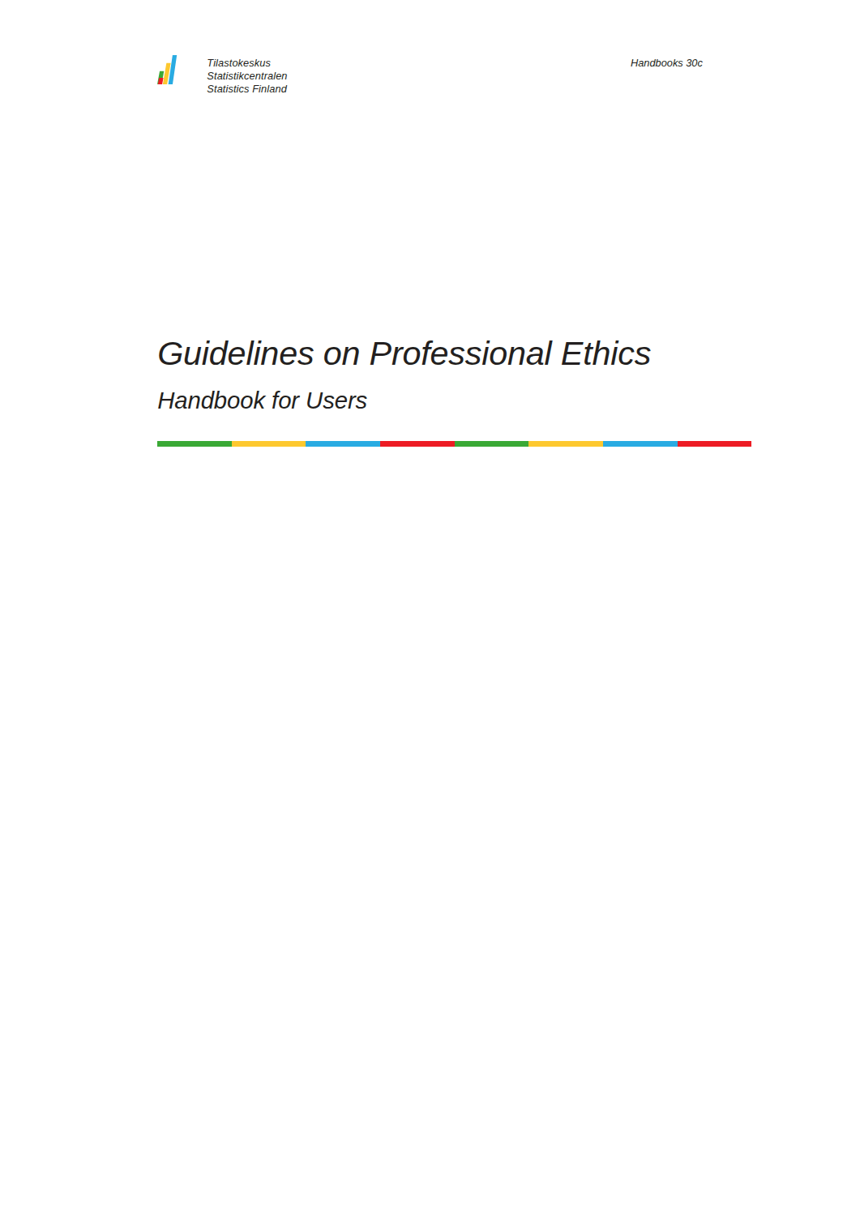Tilastokeskus Statistikcentralen Statistics Finland
Handbooks 30c
Guidelines on Professional Ethics
Handbook for Users